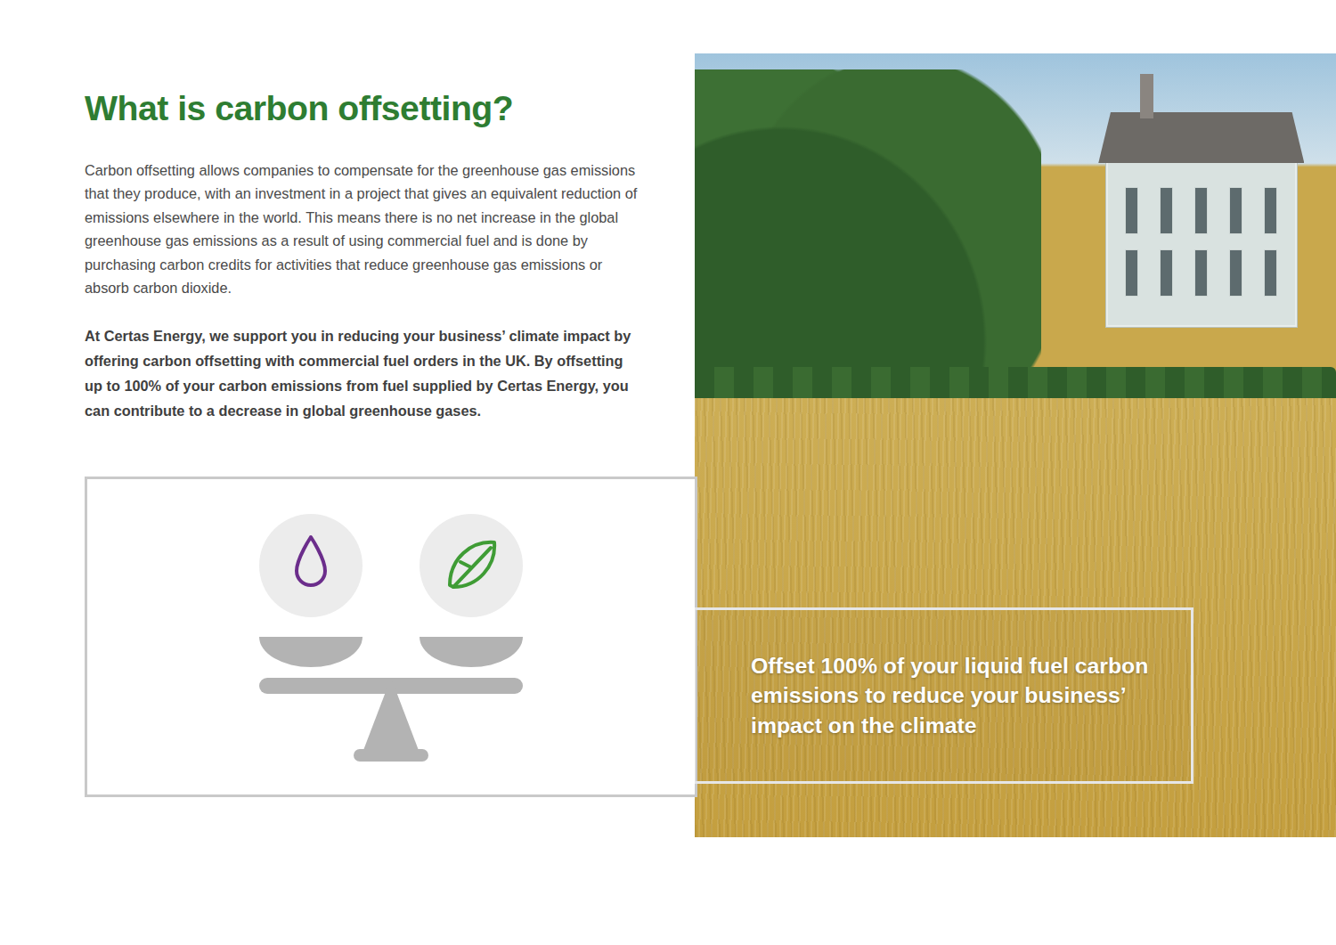What is carbon offsetting?
Carbon offsetting allows companies to compensate for the greenhouse gas emissions that they produce, with an investment in a project that gives an equivalent reduction of emissions elsewhere in the world. This means there is no net increase in the global greenhouse gas emissions as a result of using commercial fuel and is done by purchasing carbon credits for activities that reduce greenhouse gas emissions or absorb carbon dioxide.
At Certas Energy, we support you in reducing your business’ climate impact by offering carbon offsetting with commercial fuel orders in the UK. By offsetting up to 100% of your carbon emissions from fuel supplied by Certas Energy, you can contribute to a decrease in global greenhouse gases.
Offset 100% of your liquid fuel carbon emissions to reduce your business’ impact on the climate